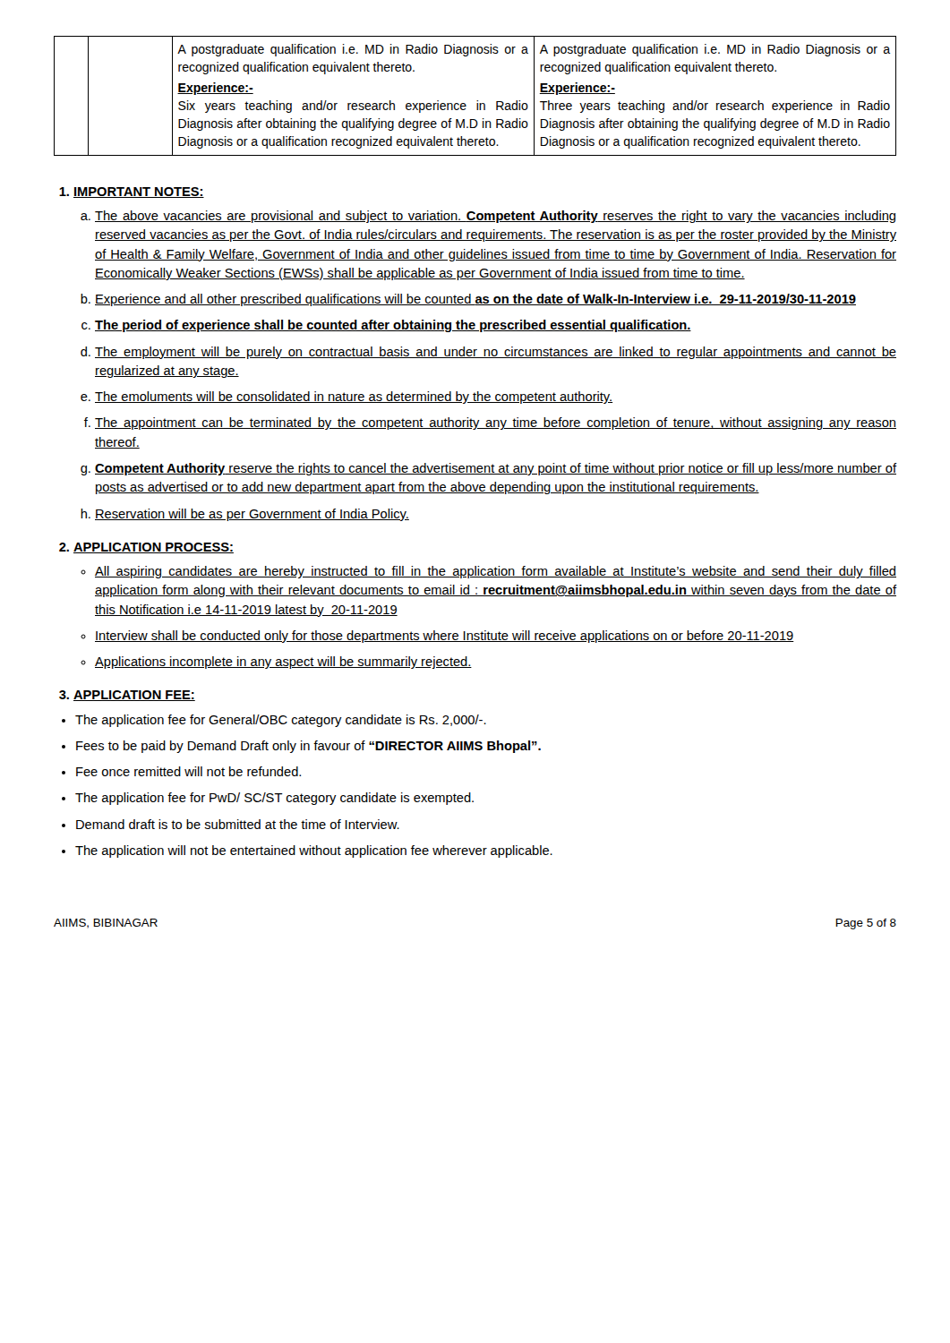| | | A postgraduate qualification i.e. MD in Radio Diagnosis or a recognized qualification equivalent thereto. Experience:- Six years teaching and/or research experience in Radio Diagnosis after obtaining the qualifying degree of M.D in Radio Diagnosis or a qualification recognized equivalent thereto. | A postgraduate qualification i.e. MD in Radio Diagnosis or a recognized qualification equivalent thereto. Experience:- Three years teaching and/or research experience in Radio Diagnosis after obtaining the qualifying degree of M.D in Radio Diagnosis or a qualification recognized equivalent thereto. |
IMPORTANT NOTES:
The above vacancies are provisional and subject to variation. Competent Authority reserves the right to vary the vacancies including reserved vacancies as per the Govt. of India rules/circulars and requirements. The reservation is as per the roster provided by the Ministry of Health & Family Welfare, Government of India and other guidelines issued from time to time by Government of India. Reservation for Economically Weaker Sections (EWSs) shall be applicable as per Government of India issued from time to time.
Experience and all other prescribed qualifications will be counted as on the date of Walk-In-Interview i.e. 29-11-2019/30-11-2019
The period of experience shall be counted after obtaining the prescribed essential qualification.
The employment will be purely on contractual basis and under no circumstances are linked to regular appointments and cannot be regularized at any stage.
The emoluments will be consolidated in nature as determined by the competent authority.
The appointment can be terminated by the competent authority any time before completion of tenure, without assigning any reason thereof.
Competent Authority reserve the rights to cancel the advertisement at any point of time without prior notice or fill up less/more number of posts as advertised or to add new department apart from the above depending upon the institutional requirements.
Reservation will be as per Government of India Policy.
APPLICATION PROCESS:
All aspiring candidates are hereby instructed to fill in the application form available at Institute’s website and send their duly filled application form along with their relevant documents to email id : recruitment@aiimsbhopal.edu.in within seven days from the date of this Notification i.e 14-11-2019 latest by 20-11-2019
Interview shall be conducted only for those departments where Institute will receive applications on or before 20-11-2019
Applications incomplete in any aspect will be summarily rejected.
APPLICATION FEE:
The application fee for General/OBC category candidate is Rs. 2,000/-.
Fees to be paid by Demand Draft only in favour of “DIRECTOR AIIMS Bhopal”.
Fee once remitted will not be refunded.
The application fee for PwD/ SC/ST category candidate is exempted.
Demand draft is to be submitted at the time of Interview.
The application will not be entertained without application fee wherever applicable.
AIIMS, BIBINAGAR Page 5 of 8